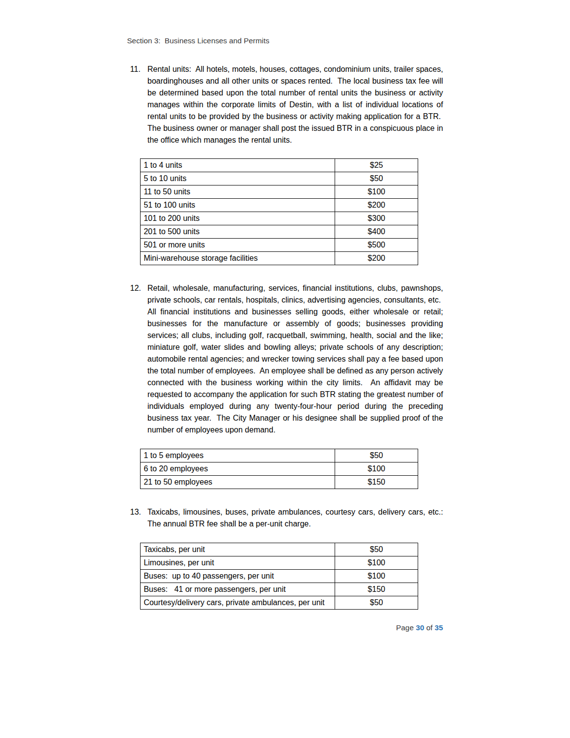Section 3: Business Licenses and Permits
11.
Rental units: All hotels, motels, houses, cottages, condominium units, trailer spaces, boardinghouses and all other units or spaces rented. The local business tax fee will be determined based upon the total number of rental units the business or activity manages within the corporate limits of Destin, with a list of individual locations of rental units to be provided by the business or activity making application for a BTR. The business owner or manager shall post the issued BTR in a conspicuous place in the office which manages the rental units.
| 1 to 4 units | $25 |
| 5 to 10 units | $50 |
| 11 to 50 units | $100 |
| 51 to 100 units | $200 |
| 101 to 200 units | $300 |
| 201 to 500 units | $400 |
| 501 or more units | $500 |
| Mini-warehouse storage facilities | $200 |
12.
Retail, wholesale, manufacturing, services, financial institutions, clubs, pawnshops, private schools, car rentals, hospitals, clinics, advertising agencies, consultants, etc. All financial institutions and businesses selling goods, either wholesale or retail; businesses for the manufacture or assembly of goods; businesses providing services; all clubs, including golf, racquetball, swimming, health, social and the like; miniature golf, water slides and bowling alleys; private schools of any description; automobile rental agencies; and wrecker towing services shall pay a fee based upon the total number of employees. An employee shall be defined as any person actively connected with the business working within the city limits. An affidavit may be requested to accompany the application for such BTR stating the greatest number of individuals employed during any twenty-four-hour period during the preceding business tax year. The City Manager or his designee shall be supplied proof of the number of employees upon demand.
| 1 to 5 employees | $50 |
| 6 to 20 employees | $100 |
| 21 to 50 employees | $150 |
13.
Taxicabs, limousines, buses, private ambulances, courtesy cars, delivery cars, etc.: The annual BTR fee shall be a per-unit charge.
| Taxicabs, per unit | $50 |
| Limousines, per unit | $100 |
| Buses: up to 40 passengers, per unit | $100 |
| Buses: 41 or more passengers, per unit | $150 |
| Courtesy/delivery cars, private ambulances, per unit | $50 |
Page 30 of 35